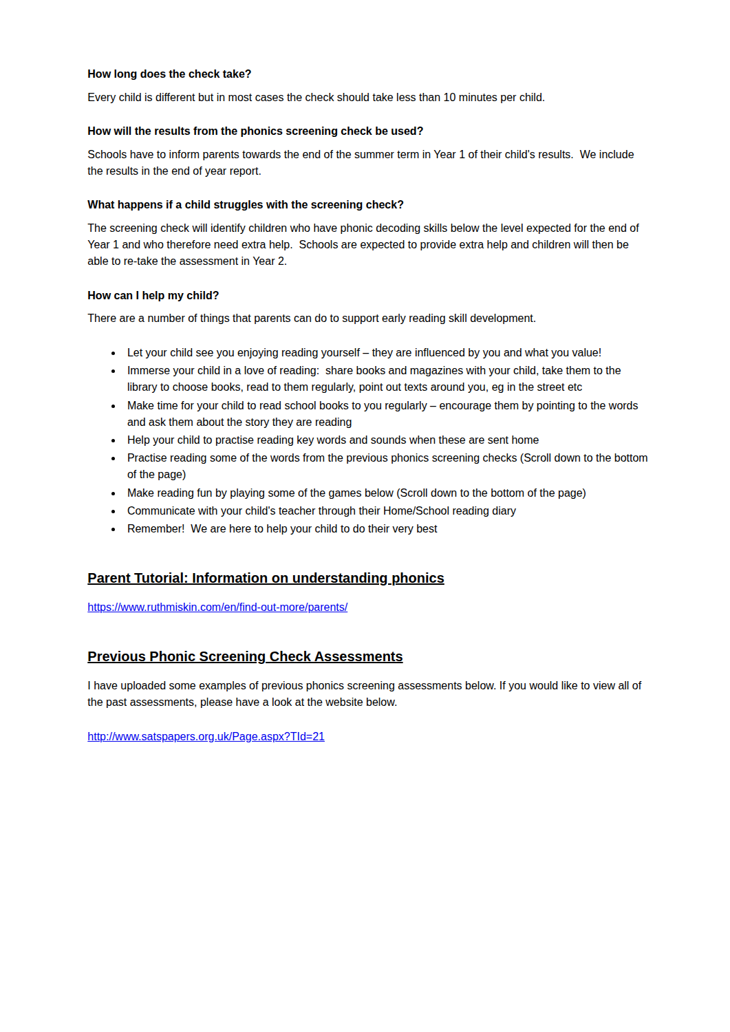How long does the check take?
Every child is different but in most cases the check should take less than 10 minutes per child.
How will the results from the phonics screening check be used?
Schools have to inform parents towards the end of the summer term in Year 1 of their child's results. We include the results in the end of year report.
What happens if a child struggles with the screening check?
The screening check will identify children who have phonic decoding skills below the level expected for the end of Year 1 and who therefore need extra help. Schools are expected to provide extra help and children will then be able to re-take the assessment in Year 2.
How can I help my child?
There are a number of things that parents can do to support early reading skill development.
Let your child see you enjoying reading yourself – they are influenced by you and what you value!
Immerse your child in a love of reading: share books and magazines with your child, take them to the library to choose books, read to them regularly, point out texts around you, eg in the street etc
Make time for your child to read school books to you regularly – encourage them by pointing to the words and ask them about the story they are reading
Help your child to practise reading key words and sounds when these are sent home
Practise reading some of the words from the previous phonics screening checks (Scroll down to the bottom of the page)
Make reading fun by playing some of the games below (Scroll down to the bottom of the page)
Communicate with your child's teacher through their Home/School reading diary
Remember! We are here to help your child to do their very best
Parent Tutorial: Information on understanding phonics
https://www.ruthmiskin.com/en/find-out-more/parents/
Previous Phonic Screening Check Assessments
I have uploaded some examples of previous phonics screening assessments below. If you would like to view all of the past assessments, please have a look at the website below.
http://www.satspapers.org.uk/Page.aspx?TId=21